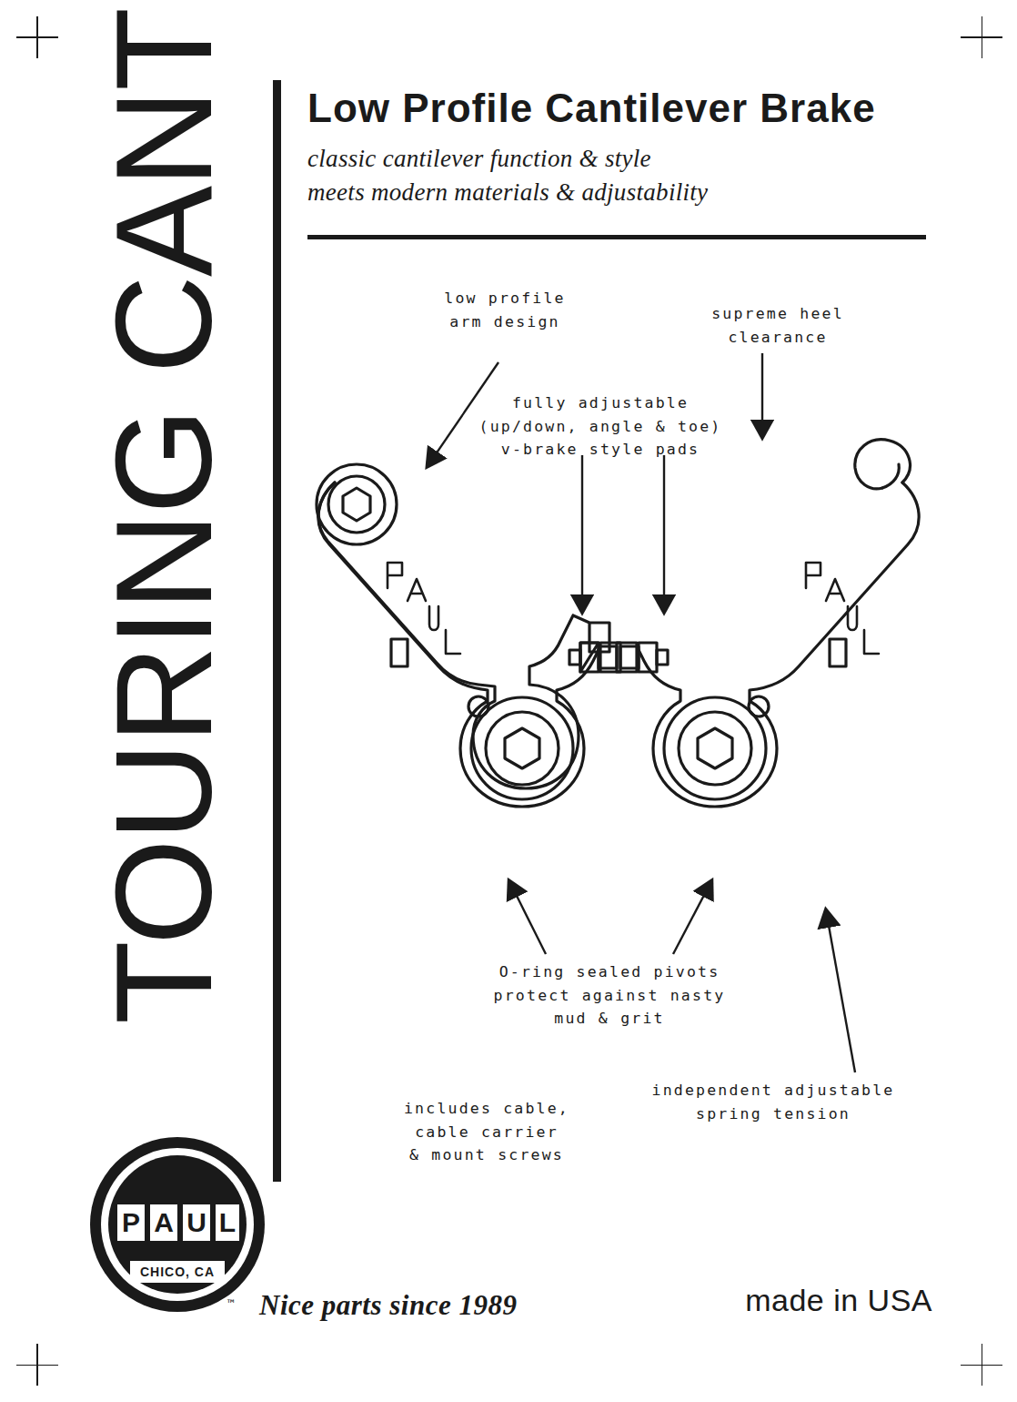TOURING CANTI™
Low Profile Cantilever Brake
classic cantilever function & style
meets modern materials & adjustability
low profile arm design
supreme heel clearance
fully adjustable (up/down, angle & toe) v-brake style pads
O-ring sealed pivots protect against nasty mud & grit
independent adjustable spring tension
includes cable, cable carrier & mount screws
P A U L CHICO, CA
™
Nice parts since 1989
made in USA